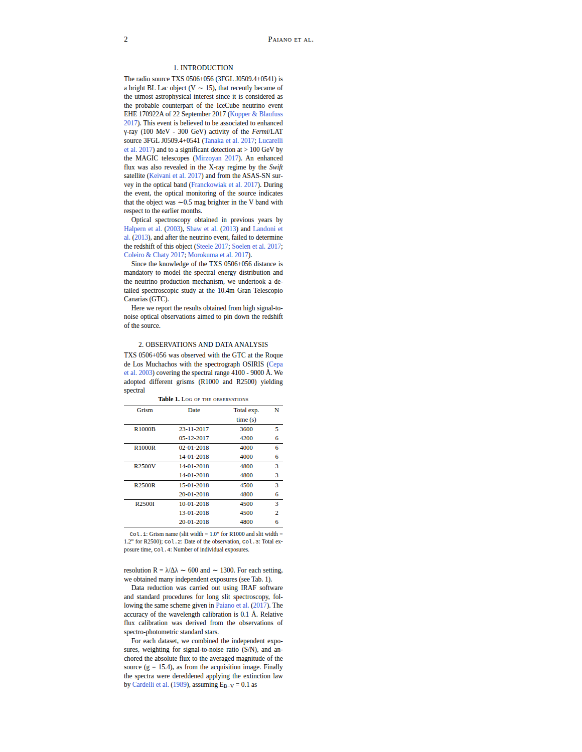2
Paiano et al.
1. INTRODUCTION
The radio source TXS 0506+056 (3FGL J0509.4+0541) is a bright BL Lac object (V ∼ 15), that recently became of the utmost astrophysical interest since it is considered as the probable counterpart of the IceCube neutrino event EHE 170922A of 22 September 2017 (Kopper & Blaufuss 2017). This event is believed to be associated to enhanced γ-ray (100 MeV - 300 GeV) activity of the Fermi/LAT source 3FGL J0509.4+0541 (Tanaka et al. 2017; Lucarelli et al. 2017) and to a significant detection at > 100 GeV by the MAGIC telescopes (Mirzoyan 2017). An enhanced flux was also revealed in the X-ray regime by the Swift satellite (Keivani et al. 2017) and from the ASAS-SN survey in the optical band (Franckowiak et al. 2017). During the event, the optical monitoring of the source indicates that the object was ∼0.5 mag brighter in the V band with respect to the earlier months.
Optical spectroscopy obtained in previous years by Halpern et al. (2003), Shaw et al. (2013) and Landoni et al. (2013), and after the neutrino event, failed to determine the redshift of this object (Steele 2017; Soelen et al. 2017; Coleiro & Chaty 2017; Morokuma et al. 2017).
Since the knowledge of the TXS 0506+056 distance is mandatory to model the spectral energy distribution and the neutrino production mechanism, we undertook a detailed spectroscopic study at the 10.4m Gran Telescopio Canarias (GTC).
Here we report the results obtained from high signal-to-noise optical observations aimed to pin down the redshift of the source.
2. OBSERVATIONS AND DATA ANALYSIS
TXS 0506+056 was observed with the GTC at the Roque de Los Muchachos with the spectrograph OSIRIS (Cepa et al. 2003) covering the spectral range 4100 - 9000 Å. We adopted different grisms (R1000 and R2500) yielding spectral
Table 1. Log of the observations
| Grism | Date | Total exp. | N |
| --- | --- | --- | --- |
| | | time (s) | |
| R1000B | 23-11-2017 | 3600 | 5 |
| | 05-12-2017 | 4200 | 6 |
| R1000R | 02-01-2018 | 4000 | 6 |
| | 14-01-2018 | 4000 | 6 |
| R2500V | 14-01-2018 | 4800 | 3 |
| | 14-01-2018 | 4800 | 3 |
| R2500R | 15-01-2018 | 4500 | 3 |
| | 20-01-2018 | 4800 | 6 |
| R2500I | 10-01-2018 | 4500 | 3 |
| | 13-01-2018 | 4500 | 2 |
| | 20-01-2018 | 4800 | 6 |
Col.1: Grism name (slit width = 1.0” for R1000 and slit width = 1.2” for R2500); Col.2: Date of the observation, Col.3: Total exposure time, Col.4: Number of individual exposures.
resolution R = λ/Δλ ∼ 600 and ∼ 1300. For each setting, we obtained many independent exposures (see Tab. 1).
Data reduction was carried out using IRAF software and standard procedures for long slit spectroscopy, following the same scheme given in Paiano et al. (2017). The accuracy of the wavelength calibration is 0.1 Å. Relative flux calibration was derived from the observations of spectro-photometric standard stars.
For each dataset, we combined the independent exposures, weighting for signal-to-noise ratio (S/N), and anchored the absolute flux to the averaged magnitude of the source (g = 15.4), as from the acquisition image. Finally the spectra were dereddened applying the extinction law by Cardelli et al. (1989), assuming EB−V = 0.1 as